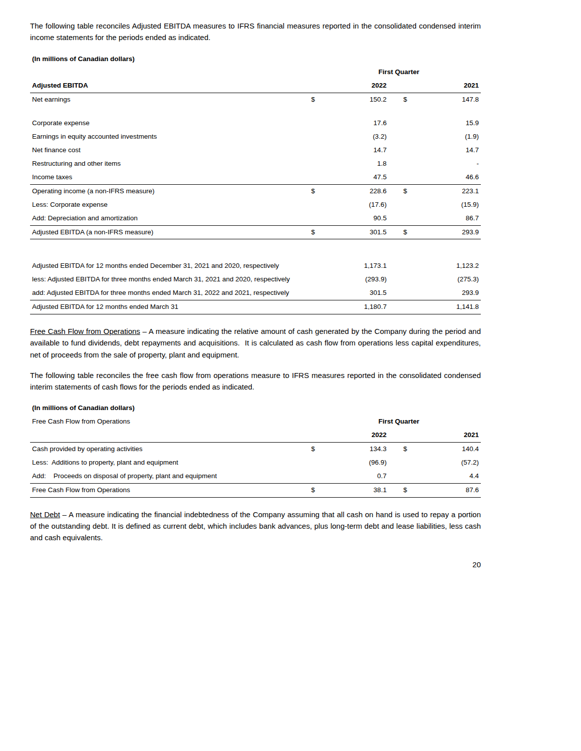The following table reconciles Adjusted EBITDA measures to IFRS financial measures reported in the consolidated condensed interim income statements for the periods ended as indicated.
| (In millions of Canadian dollars) | | | | |
| | | First Quarter |
| Adjusted EBITDA | | 2022 | | 2021 |
| Net earnings | $ | 150.2 | $ | 147.8 |
| Corporate expense | | 17.6 | | 15.9 |
| Earnings in equity accounted investments | | (3.2) | | (1.9) |
| Net finance cost | | 14.7 | | 14.7 |
| Restructuring and other items | | 1.8 | | - |
| Income taxes | | 47.5 | | 46.6 |
| Operating income (a non-IFRS measure) | $ | 228.6 | $ | 223.1 |
| Less: Corporate expense | | (17.6) | | (15.9) |
| Add: Depreciation and amortization | | 90.5 | | 86.7 |
| Adjusted EBITDA (a non-IFRS measure) | $ | 301.5 | $ | 293.9 |
| Adjusted EBITDA for 12 months ended December 31, 2021 and 2020, respectively | | 1,173.1 | | 1,123.2 |
| less: Adjusted EBITDA for three months ended March 31, 2021 and 2020, respectively | | (293.9) | | (275.3) |
| add: Adjusted EBITDA for three months ended March 31, 2022 and 2021, respectively | | 301.5 | | 293.9 |
| Adjusted EBITDA for 12 months ended March 31 | | 1,180.7 | | 1,141.8 |
Free Cash Flow from Operations – A measure indicating the relative amount of cash generated by the Company during the period and available to fund dividends, debt repayments and acquisitions. It is calculated as cash flow from operations less capital expenditures, net of proceeds from the sale of property, plant and equipment.
The following table reconciles the free cash flow from operations measure to IFRS measures reported in the consolidated condensed interim statements of cash flows for the periods ended as indicated.
| (In millions of Canadian dollars) | | | | |
| Free Cash Flow from Operations | | First Quarter |
| | | 2022 | | 2021 |
| Cash provided by operating activities | $ | 134.3 | $ | 140.4 |
| Less: Additions to property, plant and equipment | | (96.9) | | (57.2) |
| Add: Proceeds on disposal of property, plant and equipment | | 0.7 | | 4.4 |
| Free Cash Flow from Operations | $ | 38.1 | $ | 87.6 |
Net Debt – A measure indicating the financial indebtedness of the Company assuming that all cash on hand is used to repay a portion of the outstanding debt. It is defined as current debt, which includes bank advances, plus long-term debt and lease liabilities, less cash and cash equivalents.
20